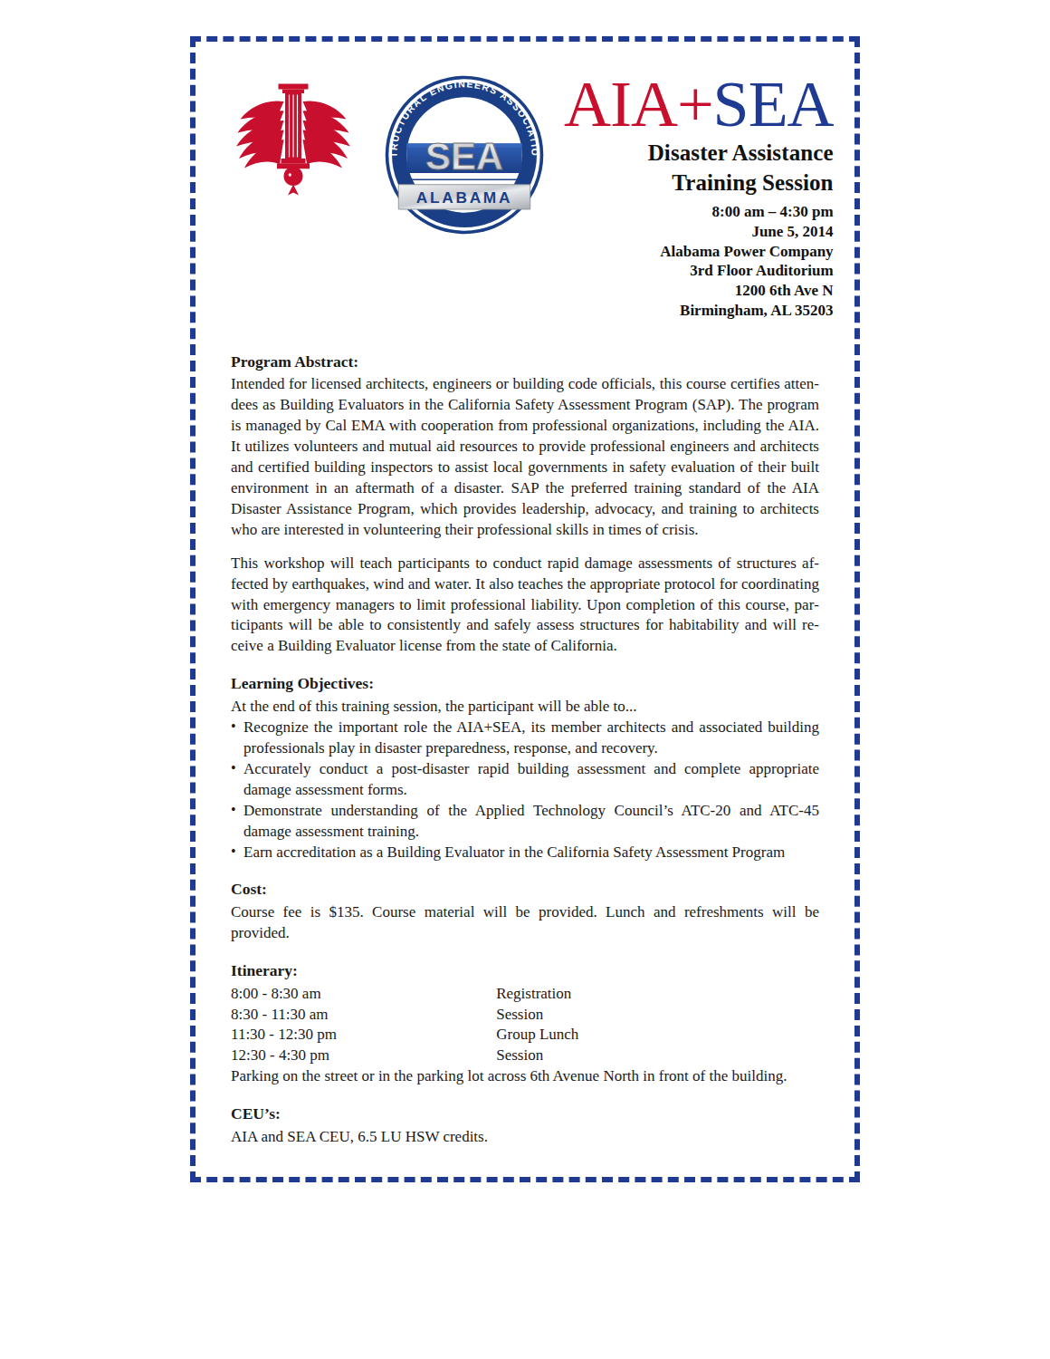STRUCTURAL ENGINEERS ASSOCIATION SEA ALABAMA
AIA+SEA
Disaster Assistance Training Session
8:00 am – 4:30 pm
June 5, 2014
Alabama Power Company
3rd Floor Auditorium
1200 6th Ave N
Birmingham, AL 35203
Program Abstract:
Intended for licensed architects, engineers or building code officials, this course certifies attendees as Building Evaluators in the California Safety Assessment Program (SAP). The program is managed by Cal EMA with cooperation from professional organizations, including the AIA. It utilizes volunteers and mutual aid resources to provide professional engineers and architects and certified building inspectors to assist local governments in safety evaluation of their built environment in an aftermath of a disaster. SAP the preferred training standard of the AIA Disaster Assistance Program, which provides leadership, advocacy, and training to architects who are interested in volunteering their professional skills in times of crisis.
This workshop will teach participants to conduct rapid damage assessments of structures affected by earthquakes, wind and water. It also teaches the appropriate protocol for coordinating with emergency managers to limit professional liability. Upon completion of this course, participants will be able to consistently and safely assess structures for habitability and will receive a Building Evaluator license from the state of California.
Learning Objectives:
At the end of this training session, the participant will be able to...
Recognize the important role the AIA+SEA, its member architects and associated building professionals play in disaster preparedness, response, and recovery.
Accurately conduct a post-disaster rapid building assessment and complete appropriate damage assessment forms.
Demonstrate understanding of the Applied Technology Council’s ATC-20 and ATC-45 damage assessment training.
Earn accreditation as a Building Evaluator in the California Safety Assessment Program
Cost:
Course fee is $135. Course material will be provided. Lunch and refreshments will be provided.
Itinerary:
| 8:00 - 8:30 am | Registration |
| 8:30 - 11:30 am | Session |
| 11:30 - 12:30 pm | Group Lunch |
| 12:30 - 4:30 pm | Session |
Parking on the street or in the parking lot across 6th Avenue North in front of the building.
CEU’s:
AIA and SEA CEU, 6.5 LU HSW credits.